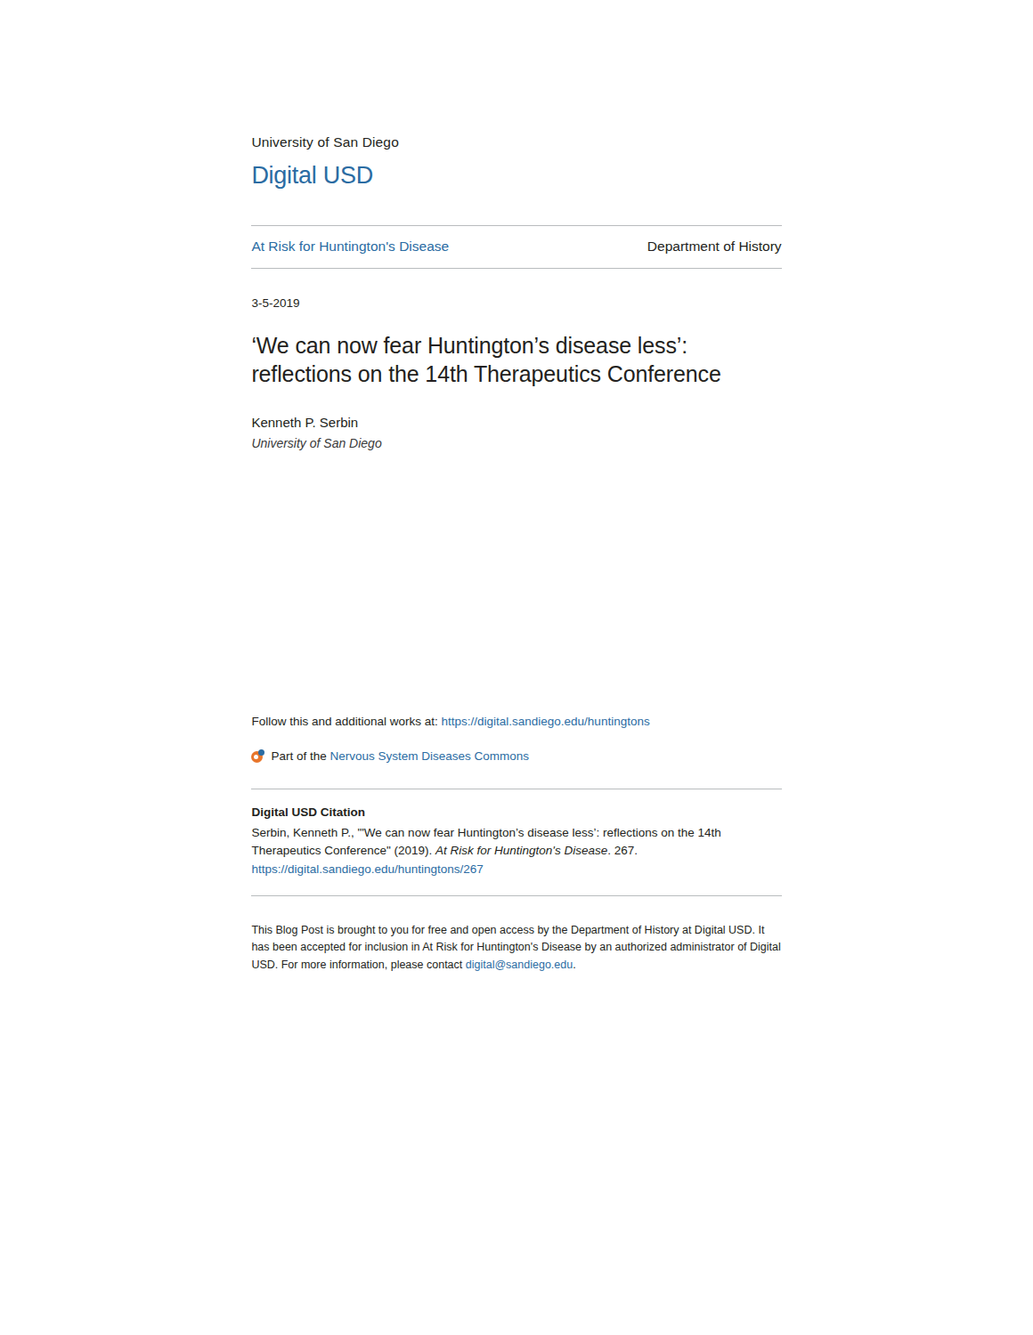University of San Diego
Digital USD
At Risk for Huntington's Disease
Department of History
3-5-2019
‘We can now fear Huntington’s disease less’: reflections on the 14th Therapeutics Conference
Kenneth P. Serbin
University of San Diego
Follow this and additional works at: https://digital.sandiego.edu/huntingtons
Part of the Nervous System Diseases Commons
Digital USD Citation
Serbin, Kenneth P., "'We can now fear Huntington’s disease less’: reflections on the 14th Therapeutics Conference" (2019). At Risk for Huntington's Disease. 267.
https://digital.sandiego.edu/huntingtons/267
This Blog Post is brought to you for free and open access by the Department of History at Digital USD. It has been accepted for inclusion in At Risk for Huntington's Disease by an authorized administrator of Digital USD. For more information, please contact digital@sandiego.edu.